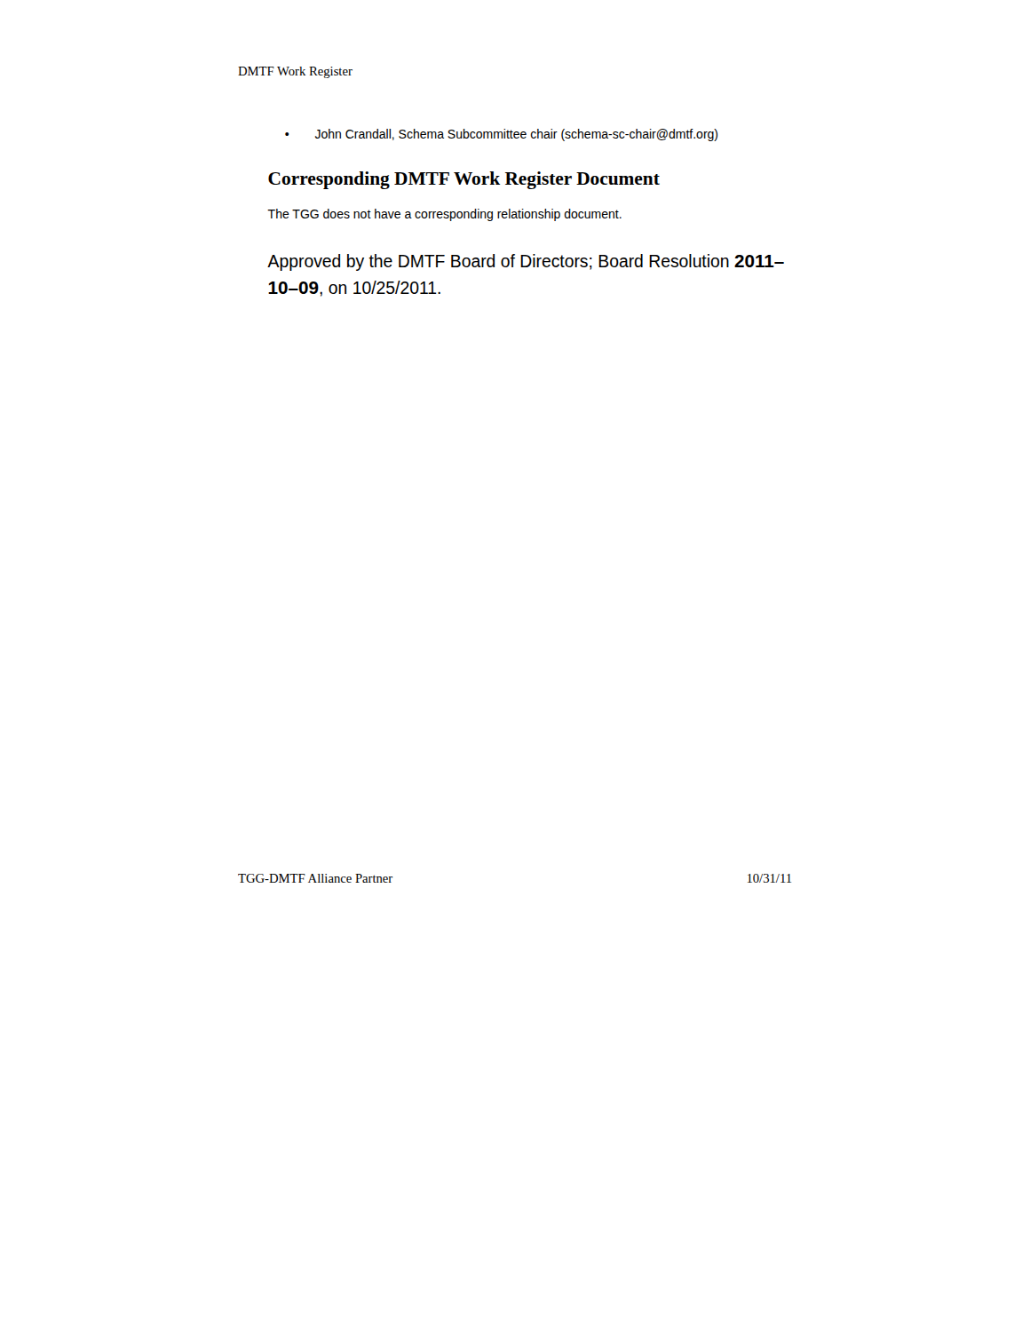DMTF Work Register
John Crandall, Schema Subcommittee chair (schema-sc-chair@dmtf.org)
Corresponding DMTF Work Register Document
The TGG does not have a corresponding relationship document.
Approved by the DMTF Board of Directors; Board Resolution 2011–10–09, on 10/25/2011.
TGG-DMTF Alliance Partner 10/31/11